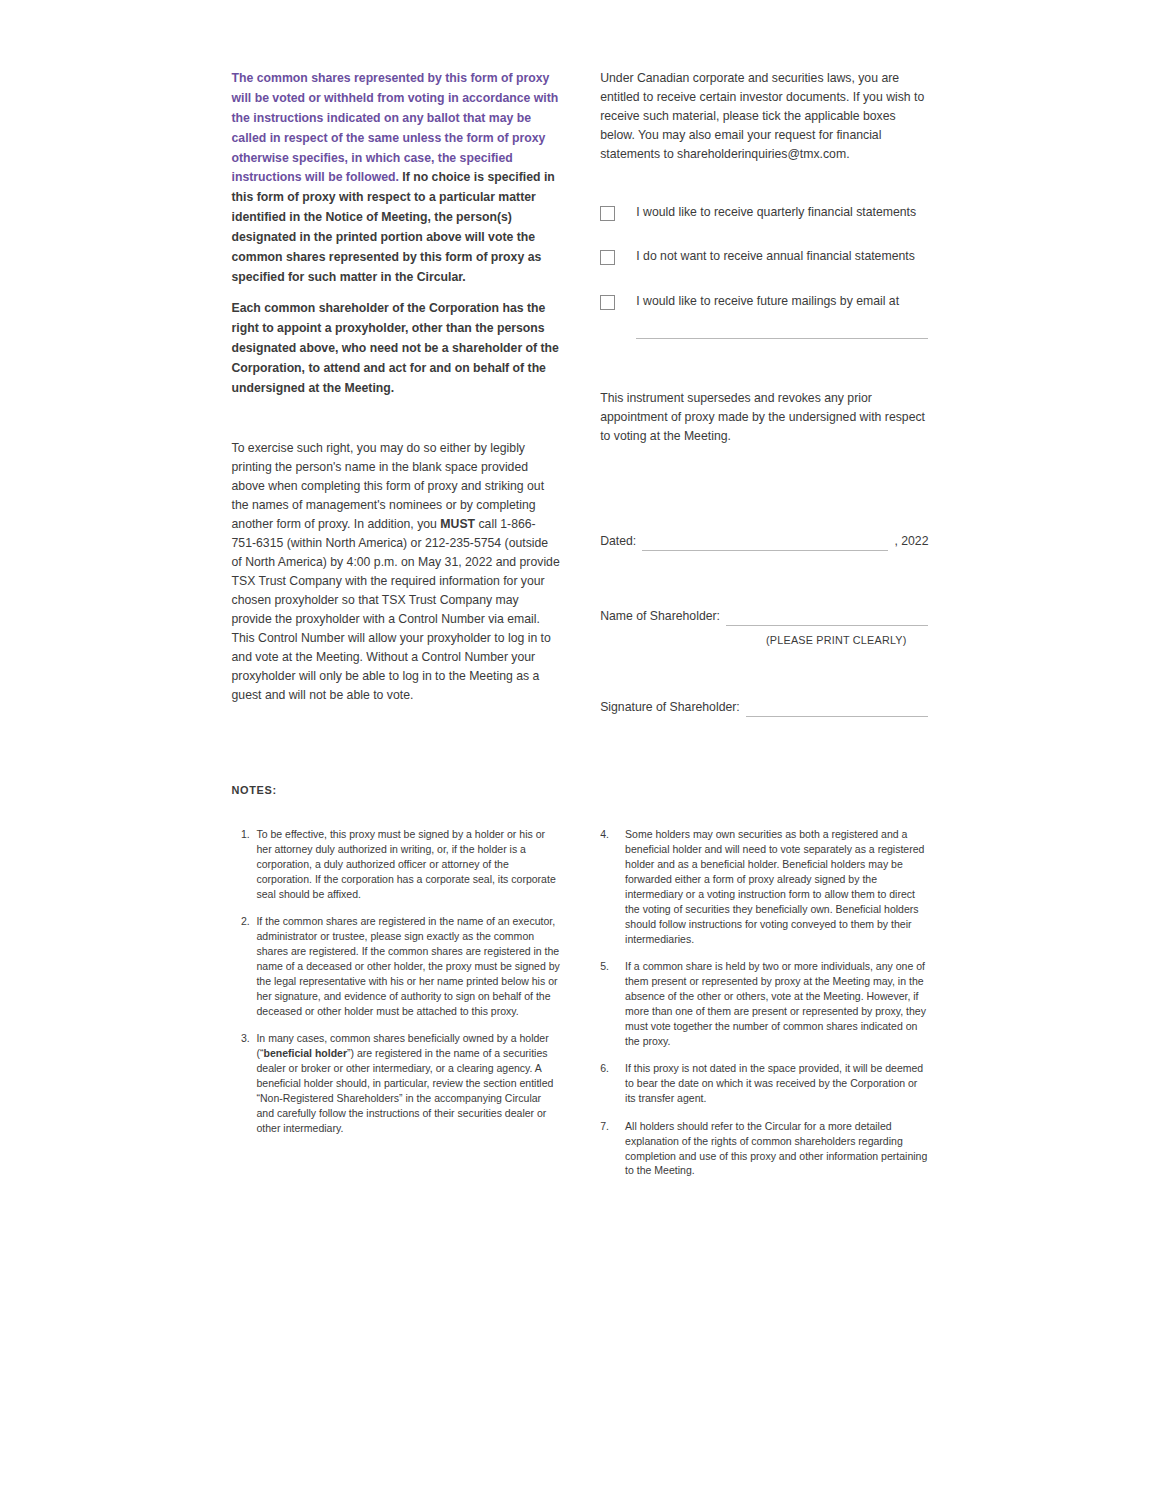The common shares represented by this form of proxy will be voted or withheld from voting in accordance with the instructions indicated on any ballot that may be called in respect of the same unless the form of proxy otherwise specifies, in which case, the specified instructions will be followed. If no choice is specified in this form of proxy with respect to a particular matter identified in the Notice of Meeting, the person(s) designated in the printed portion above will vote the common shares represented by this form of proxy as specified for such matter in the Circular.
Each common shareholder of the Corporation has the right to appoint a proxyholder, other than the persons designated above, who need not be a shareholder of the Corporation, to attend and act for and on behalf of the undersigned at the Meeting.
To exercise such right, you may do so either by legibly printing the person's name in the blank space provided above when completing this form of proxy and striking out the names of management's nominees or by completing another form of proxy. In addition, you MUST call 1-866-751-6315 (within North America) or 212-235-5754 (outside of North America) by 4:00 p.m. on May 31, 2022 and provide TSX Trust Company with the required information for your chosen proxyholder so that TSX Trust Company may provide the proxyholder with a Control Number via email. This Control Number will allow your proxyholder to log in to and vote at the Meeting. Without a Control Number your proxyholder will only be able to log in to the Meeting as a guest and will not be able to vote.
Under Canadian corporate and securities laws, you are entitled to receive certain investor documents. If you wish to receive such material, please tick the applicable boxes below. You may also email your request for financial statements to shareholderinquiries@tmx.com.
I would like to receive quarterly financial statements
I do not want to receive annual financial statements
I would like to receive future mailings by email at
This instrument supersedes and revokes any prior appointment of proxy made by the undersigned with respect to voting at the Meeting.
Dated: , 2022
Name of Shareholder:
(PLEASE PRINT CLEARLY)
Signature of Shareholder:
NOTES:
To be effective, this proxy must be signed by a holder or his or her attorney duly authorized in writing, or, if the holder is a corporation, a duly authorized officer or attorney of the corporation. If the corporation has a corporate seal, its corporate seal should be affixed.
If the common shares are registered in the name of an executor, administrator or trustee, please sign exactly as the common shares are registered. If the common shares are registered in the name of a deceased or other holder, the proxy must be signed by the legal representative with his or her name printed below his or her signature, and evidence of authority to sign on behalf of the deceased or other holder must be attached to this proxy.
In many cases, common shares beneficially owned by a holder (“beneficial holder”) are registered in the name of a securities dealer or broker or other intermediary, or a clearing agency. A beneficial holder should, in particular, review the section entitled “Non-Registered Shareholders” in the accompanying Circular and carefully follow the instructions of their securities dealer or other intermediary.
Some holders may own securities as both a registered and a beneficial holder and will need to vote separately as a registered holder and as a beneficial holder. Beneficial holders may be forwarded either a form of proxy already signed by the intermediary or a voting instruction form to allow them to direct the voting of securities they beneficially own. Beneficial holders should follow instructions for voting conveyed to them by their intermediaries.
If a common share is held by two or more individuals, any one of them present or represented by proxy at the Meeting may, in the absence of the other or others, vote at the Meeting. However, if more than one of them are present or represented by proxy, they must vote together the number of common shares indicated on the proxy.
If this proxy is not dated in the space provided, it will be deemed to bear the date on which it was received by the Corporation or its transfer agent.
All holders should refer to the Circular for a more detailed explanation of the rights of common shareholders regarding completion and use of this proxy and other information pertaining to the Meeting.